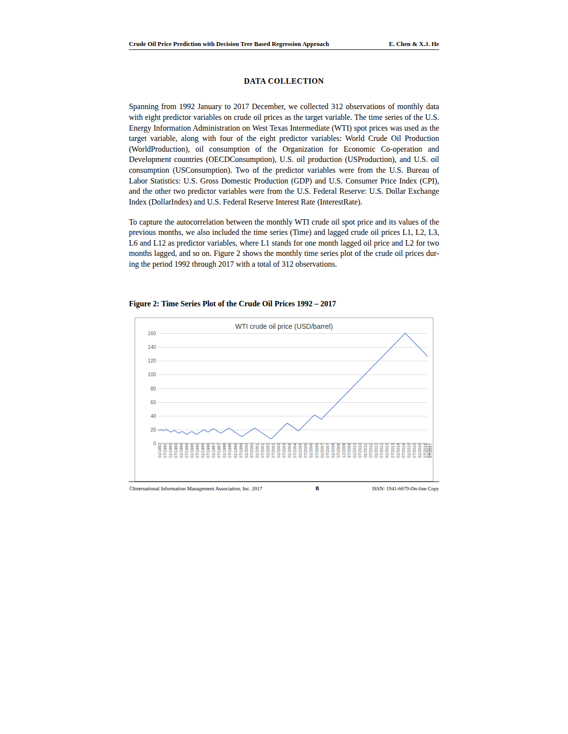Crude Oil Price Prediction with Decision Tree Based Regression Approach
E. Chen & X.J. He
DATA COLLECTION
Spanning from 1992 January to 2017 December, we collected 312 observations of monthly data with eight predictor variables on crude oil prices as the target variable. The time series of the U.S. Energy Information Administration on West Texas Intermediate (WTI) spot prices was used as the target variable, along with four of the eight predictor variables: World Crude Oil Production (WorldProduction), oil consumption of the Organization for Economic Co-operation and Development countries (OECDConsumption), U.S. oil production (USProduction), and U.S. oil consumption (USConsumption). Two of the predictor variables were from the U.S. Bureau of Labor Statistics: U.S. Gross Domestic Production (GDP) and U.S. Consumer Price Index (CPI), and the other two predictor variables were from the U.S. Federal Reserve: U.S. Dollar Exchange Index (DollarIndex) and U.S. Federal Reserve Interest Rate (InterestRate).
To capture the autocorrelation between the monthly WTI crude oil spot price and its values of the previous months, we also included the time series (Time) and lagged crude oil prices L1, L2, L3, L6 and L12 as predictor variables, where L1 stands for one month lagged oil price and L2 for two months lagged, and so on. Figure 2 shows the monthly time series plot of the crude oil prices during the period 1992 through 2017 with a total of 312 observations.
Figure 2: Time Series Plot of the Crude Oil Prices 1992 – 2017
WTI crude oil price (USD/barrel)
160
140
120
100
80
60
40
20
0
01/1992 07/1992 01/1993 07/1993 01/1994 07/1994 01/1995 07/1995 01/1996 07/1996 01/1997 07/1997 01/1998 07/1998 01/1999 07/1999 01/2000 07/2000 01/2001 07/2001 01/2002 07/2002 01/2003 07/2003 01/2004 07/2004 01/2005 07/2005 01/2006 07/2006 01/2007 07/2007 01/2008 07/2008 12/2008 07/2009 01/2010 07/2010 01/2011 07/2011 01/2012 07/2012 01/2013 07/2013 01/2014 07/2014 01/2015 07/2015 01/2016 07/2016 01/2017 07/2017
©International Information Management Association, Inc. 2017
8
ISSN: 1941-6679-On-line Copy